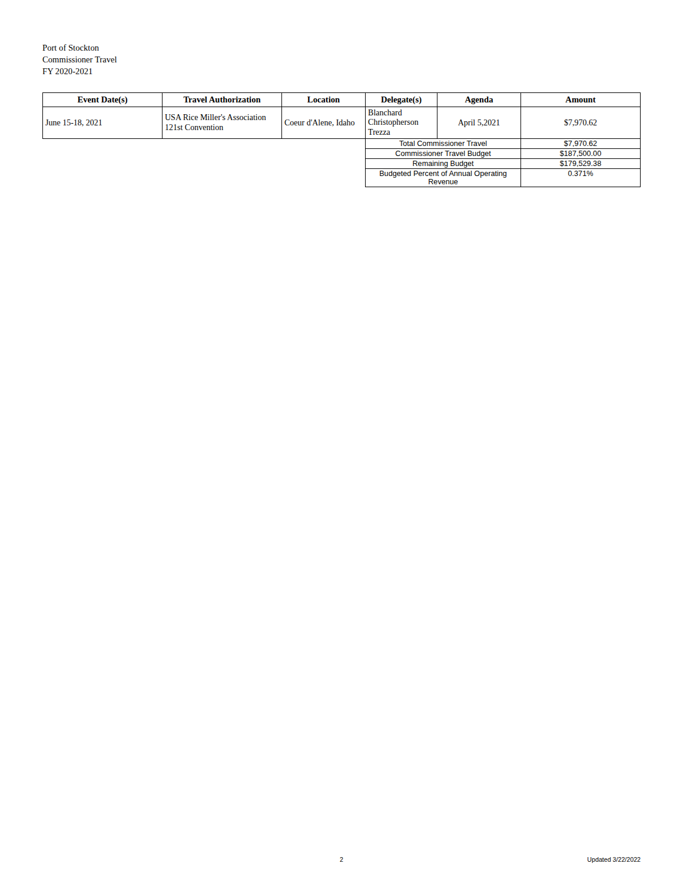Port of Stockton
Commissioner Travel
FY 2020-2021
| Event Date(s) | Travel Authorization | Location | Delegate(s) | Agenda | Amount |
| --- | --- | --- | --- | --- | --- |
| June 15-18, 2021 | USA Rice Miller's Association 121st Convention | Coeur d'Alene, Idaho | Blanchard Christopherson Trezza | April 5,2021 | $7,970.62 |
| | | | Total Commissioner Travel | $7,970.62 |
| | | | Commissioner Travel Budget | $187,500.00 |
| | | | Remaining Budget | $179,529.38 |
| | | | Budgeted Percent of Annual Operating Revenue | 0.371% |
2
Updated 3/22/2022